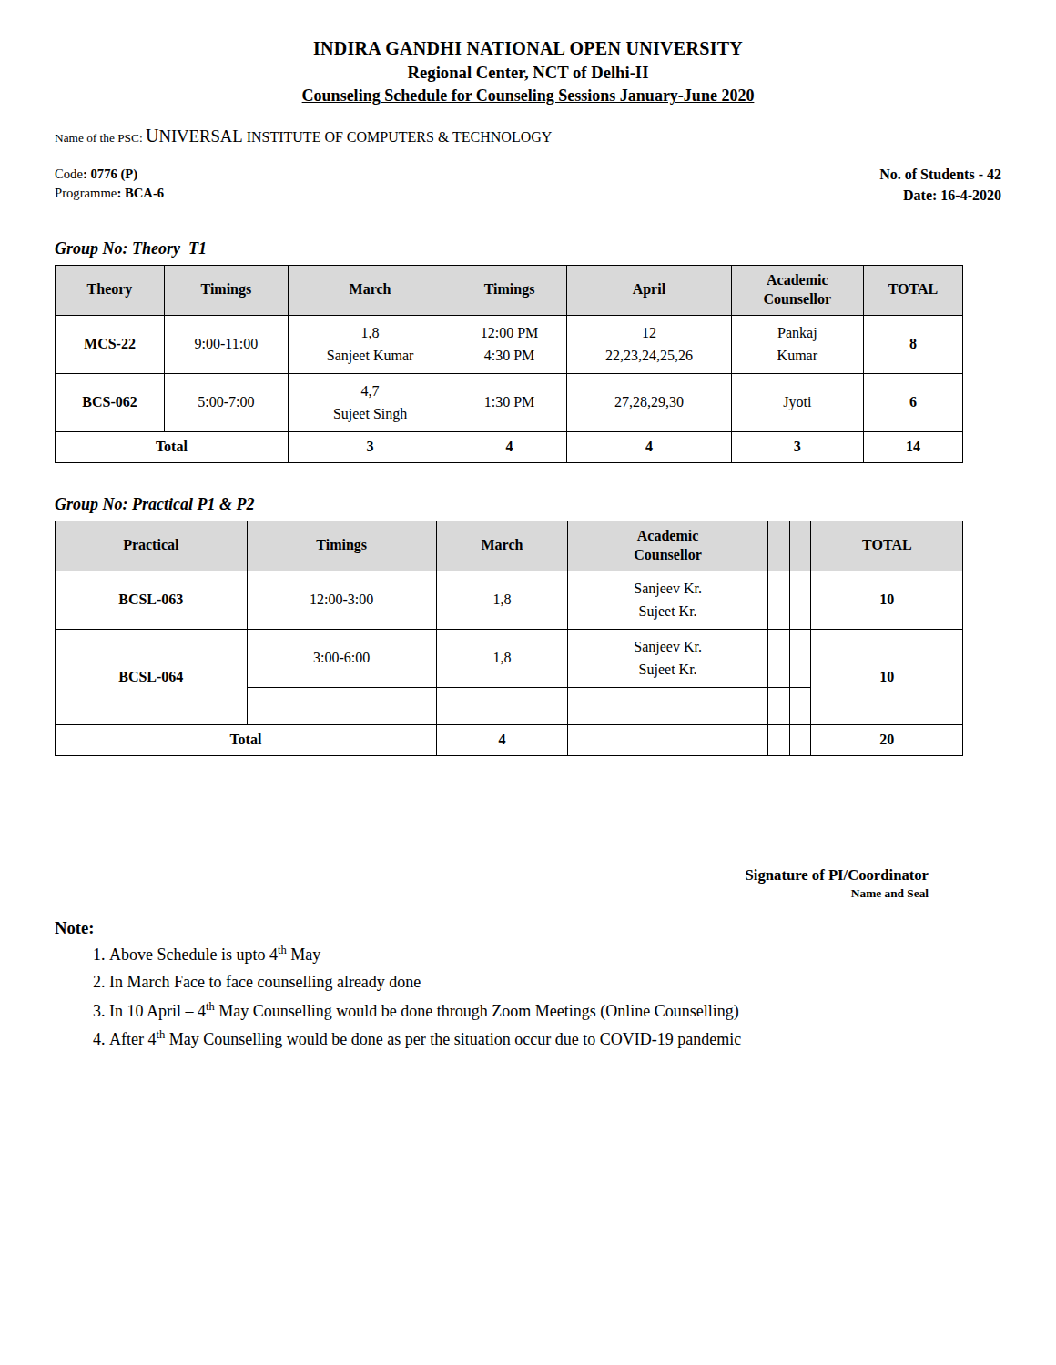INDIRA GANDHI NATIONAL OPEN UNIVERSITY
Regional Center, NCT of Delhi-II
Counseling Schedule for Counseling Sessions January-June 2020
Name of the PSC: UNIVERSAL INSTITUTE OF COMPUTERS & TECHNOLOGY
Code: 0776 (P)
Programme: BCA-6
No. of Students - 42
Date: 16-4-2020
Group No: Theory T1
| Theory | Timings | March | Timings | April | Academic Counsellor | TOTAL |
| --- | --- | --- | --- | --- | --- | --- |
| MCS-22 | 9:00-11:00 | 1,8 Sanjeet Kumar | 12:00 PM 4:30 PM | 12 22,23,24,25,26 | Pankaj Kumar | 8 |
| BCS-062 | 5:00-7:00 | 4,7 Sujeet Singh | 1:30 PM | 27,28,29,30 | Jyoti | 6 |
| Total | 3 | 4 | 4 | 3 | 14 |
Group No: Practical P1 & P2
| Practical | Timings | March | Academic Counsellor | | | TOTAL |
| --- | --- | --- | --- | --- | --- | --- |
| BCSL-063 | 12:00-3:00 | 1,8 | Sanjeev Kr. Sujeet Kr. | | | 10 |
| BCSL-064 | 3:00-6:00 | 1,8 | Sanjeev Kr. Sujeet Kr. | | | 10 |
| Total | 4 | | | | 20 |
Signature of PI/Coordinator
Name and Seal
Note:
Above Schedule is upto 4th May
In March Face to face counselling already done
In 10 April – 4th May Counselling would be done through Zoom Meetings (Online Counselling)
After 4th May Counselling would be done as per the situation occur due to COVID-19 pandemic